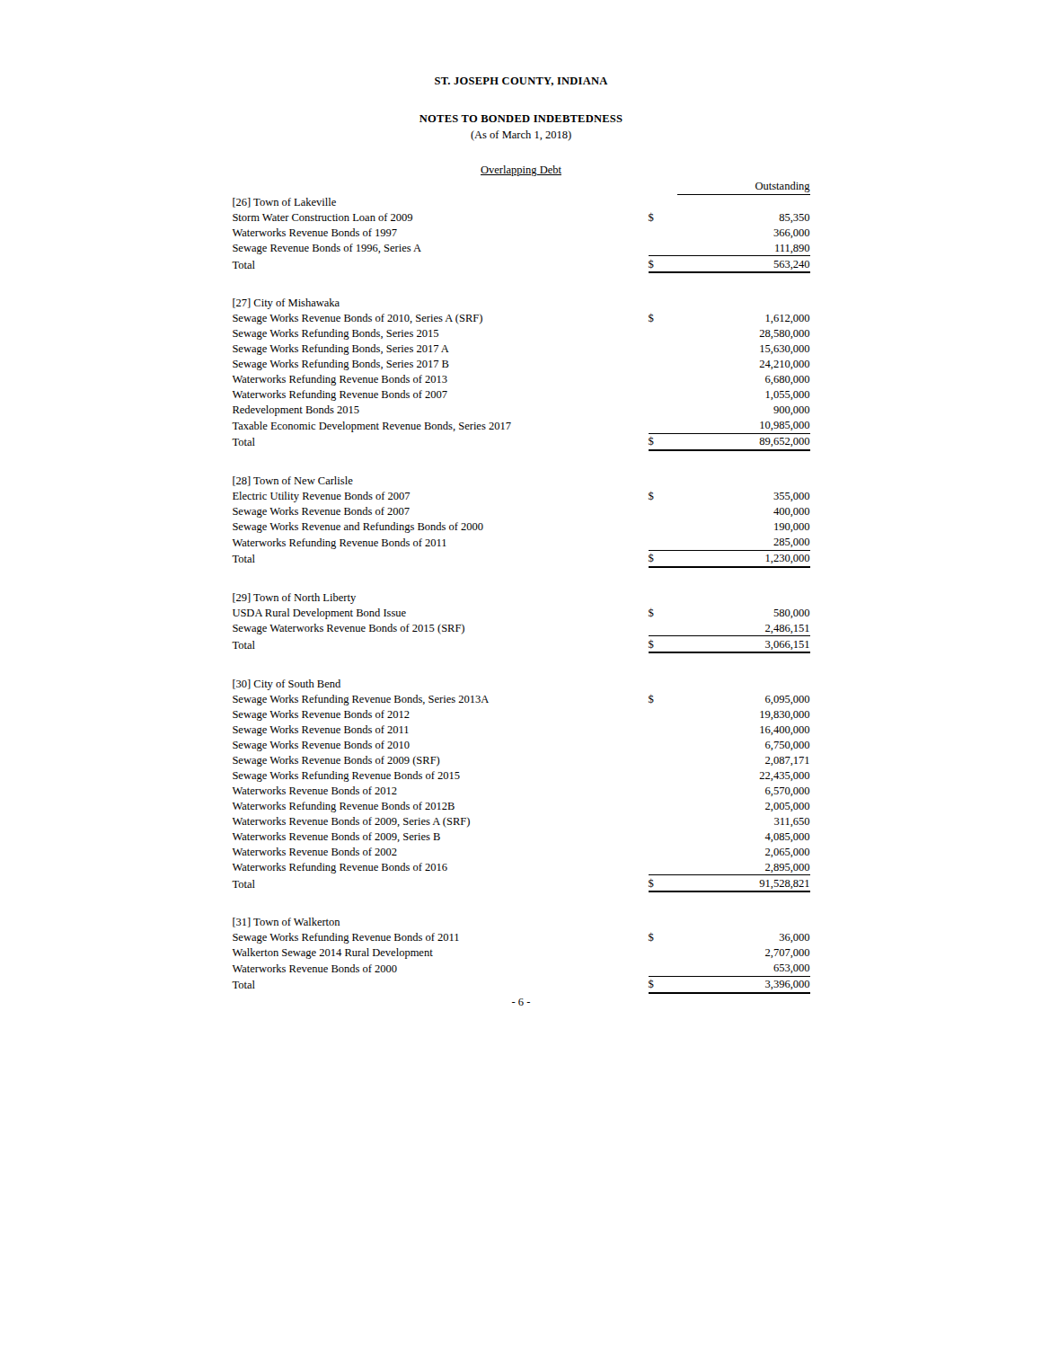ST. JOSEPH COUNTY, INDIANA
NOTES TO BONDED INDEBTEDNESS
(As of March 1, 2018)
Overlapping Debt
| | | Outstanding |
| [26] Town of Lakeville | | |
| Storm Water Construction Loan of 2009 | $ | 85,350 |
| Waterworks Revenue Bonds of 1997 | | 366,000 |
| Sewage Revenue Bonds of 1996, Series A | | 111,890 |
| Total | $ | 563,240 |
| [27] City of Mishawaka | | |
| Sewage Works Revenue Bonds of 2010, Series A (SRF) | $ | 1,612,000 |
| Sewage Works Refunding Bonds, Series 2015 | | 28,580,000 |
| Sewage Works Refunding Bonds, Series 2017 A | | 15,630,000 |
| Sewage Works Refunding Bonds, Series 2017 B | | 24,210,000 |
| Waterworks Refunding Revenue Bonds of 2013 | | 6,680,000 |
| Waterworks Refunding Revenue Bonds of 2007 | | 1,055,000 |
| Redevelopment Bonds 2015 | | 900,000 |
| Taxable Economic Development Revenue Bonds, Series 2017 | | 10,985,000 |
| Total | $ | 89,652,000 |
| [28] Town of New Carlisle | | |
| Electric Utility Revenue Bonds of 2007 | $ | 355,000 |
| Sewage Works Revenue Bonds of 2007 | | 400,000 |
| Sewage Works Revenue and Refundings Bonds of 2000 | | 190,000 |
| Waterworks Refunding Revenue Bonds of 2011 | | 285,000 |
| Total | $ | 1,230,000 |
| [29] Town of North Liberty | | |
| USDA Rural Development Bond Issue | $ | 580,000 |
| Sewage Waterworks Revenue Bonds of 2015 (SRF) | | 2,486,151 |
| Total | $ | 3,066,151 |
| [30] City of South Bend | | |
| Sewage Works Refunding Revenue Bonds, Series 2013A | $ | 6,095,000 |
| Sewage Works Revenue Bonds of 2012 | | 19,830,000 |
| Sewage Works Revenue Bonds of 2011 | | 16,400,000 |
| Sewage Works Revenue Bonds of 2010 | | 6,750,000 |
| Sewage Works Revenue Bonds of 2009 (SRF) | | 2,087,171 |
| Sewage Works Refunding Revenue Bonds of 2015 | | 22,435,000 |
| Waterworks Revenue Bonds of 2012 | | 6,570,000 |
| Waterworks Refunding Revenue Bonds of 2012B | | 2,005,000 |
| Waterworks Revenue Bonds of 2009, Series A (SRF) | | 311,650 |
| Waterworks Revenue Bonds of 2009, Series B | | 4,085,000 |
| Waterworks Revenue Bonds of 2002 | | 2,065,000 |
| Waterworks Refunding Revenue Bonds of 2016 | | 2,895,000 |
| Total | $ | 91,528,821 |
| [31] Town of Walkerton | | |
| Sewage Works Refunding Revenue Bonds of 2011 | $ | 36,000 |
| Walkerton Sewage 2014 Rural Development | | 2,707,000 |
| Waterworks Revenue Bonds of 2000 | | 653,000 |
| Total | $ | 3,396,000 |
- 6 -